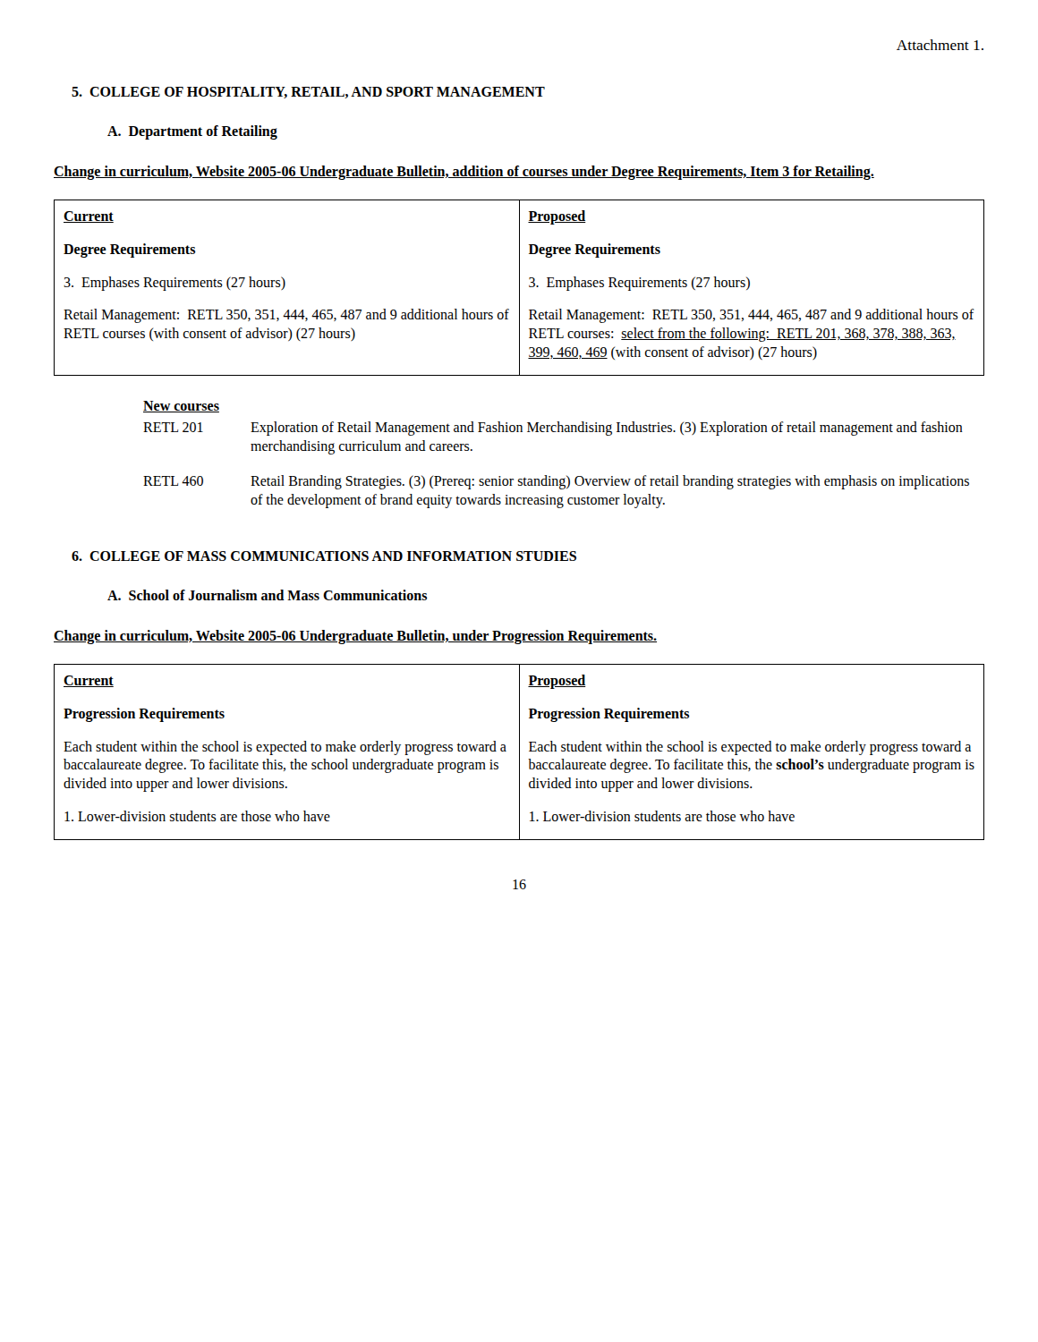Attachment 1.
5. COLLEGE OF HOSPITALITY, RETAIL, AND SPORT MANAGEMENT
A. Department of Retailing
Change in curriculum, Website 2005-06 Undergraduate Bulletin, addition of courses under Degree Requirements, Item 3 for Retailing.
| Current Degree Requirements 3. Emphases Requirements (27 hours) Retail Management: RETL 350, 351, 444, 465, 487 and 9 additional hours of RETL courses (with consent of advisor) (27 hours) | Proposed Degree Requirements 3. Emphases Requirements (27 hours) Retail Management: RETL 350, 351, 444, 465, 487 and 9 additional hours of RETL courses: select from the following: RETL 201, 368, 378, 388, 363, 399, 460, 469 (with consent of advisor) (27 hours) |
New courses
| RETL 201 | Exploration of Retail Management and Fashion Merchandising Industries. (3) Exploration of retail management and fashion merchandising curriculum and careers. |
| RETL 460 | Retail Branding Strategies. (3) (Prereq: senior standing) Overview of retail branding strategies with emphasis on implications of the development of brand equity towards increasing customer loyalty. |
6. COLLEGE OF MASS COMMUNICATIONS AND INFORMATION STUDIES
A. School of Journalism and Mass Communications
Change in curriculum, Website 2005-06 Undergraduate Bulletin, under Progression Requirements.
| Current Progression Requirements Each student within the school is expected to make orderly progress toward a baccalaureate degree. To facilitate this, the school undergraduate program is divided into upper and lower divisions. 1. Lower-division students are those who have | Proposed Progression Requirements Each student within the school is expected to make orderly progress toward a baccalaureate degree. To facilitate this, the school’s undergraduate program is divided into upper and lower divisions. 1. Lower-division students are those who have |
16